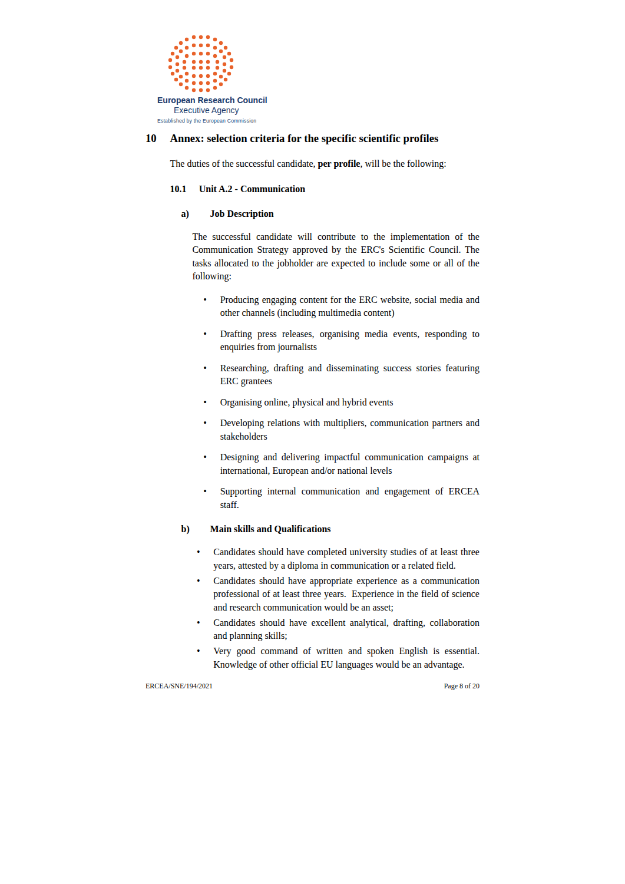European Research Council
Executive Agency
Established by the European Commission
10 Annex: selection criteria for the specific scientific profiles
The duties of the successful candidate, per profile, will be the following:
10.1 Unit A.2 - Communication
a) Job Description
The successful candidate will contribute to the implementation of the Communication Strategy approved by the ERC's Scientific Council. The tasks allocated to the jobholder are expected to include some or all of the following:
Producing engaging content for the ERC website, social media and other channels (including multimedia content)
Drafting press releases, organising media events, responding to enquiries from journalists
Researching, drafting and disseminating success stories featuring ERC grantees
Organising online, physical and hybrid events
Developing relations with multipliers, communication partners and stakeholders
Designing and delivering impactful communication campaigns at international, European and/or national levels
Supporting internal communication and engagement of ERCEA staff.
b) Main skills and Qualifications
Candidates should have completed university studies of at least three years, attested by a diploma in communication or a related field.
Candidates should have appropriate experience as a communication professional of at least three years. Experience in the field of science and research communication would be an asset;
Candidates should have excellent analytical, drafting, collaboration and planning skills;
Very good command of written and spoken English is essential. Knowledge of other official EU languages would be an advantage.
ERCEA/SNE/194/2021 Page 8 of 20